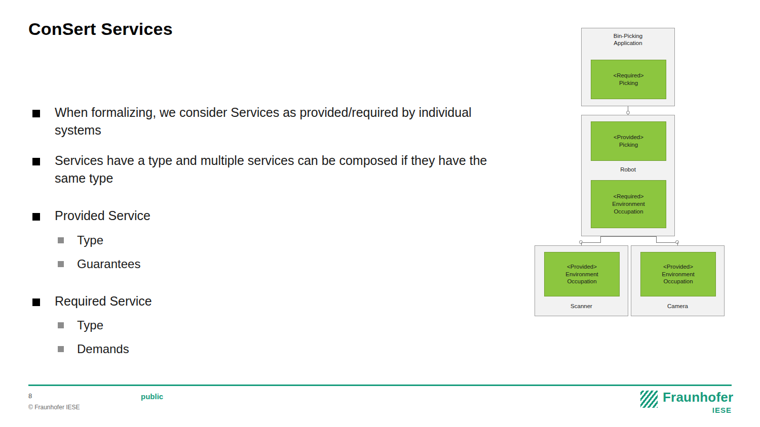ConSert Services
When formalizing, we consider Services as provided/required by individual systems
Services have a type and multiple services can be composed if they have the same type
Provided Service
Type
Guarantees
Required Service
Type
Demands
Bin-Picking
Application
<Required>
Picking
<Provided>
Picking
Robot
<Required>
Environment
Occupation
<Provided>
Environment
Occupation
Scanner
<Provided>
Environment
Occupation
Camera
8
public
© Fraunhofer IESE
Fraunhofer
IESE